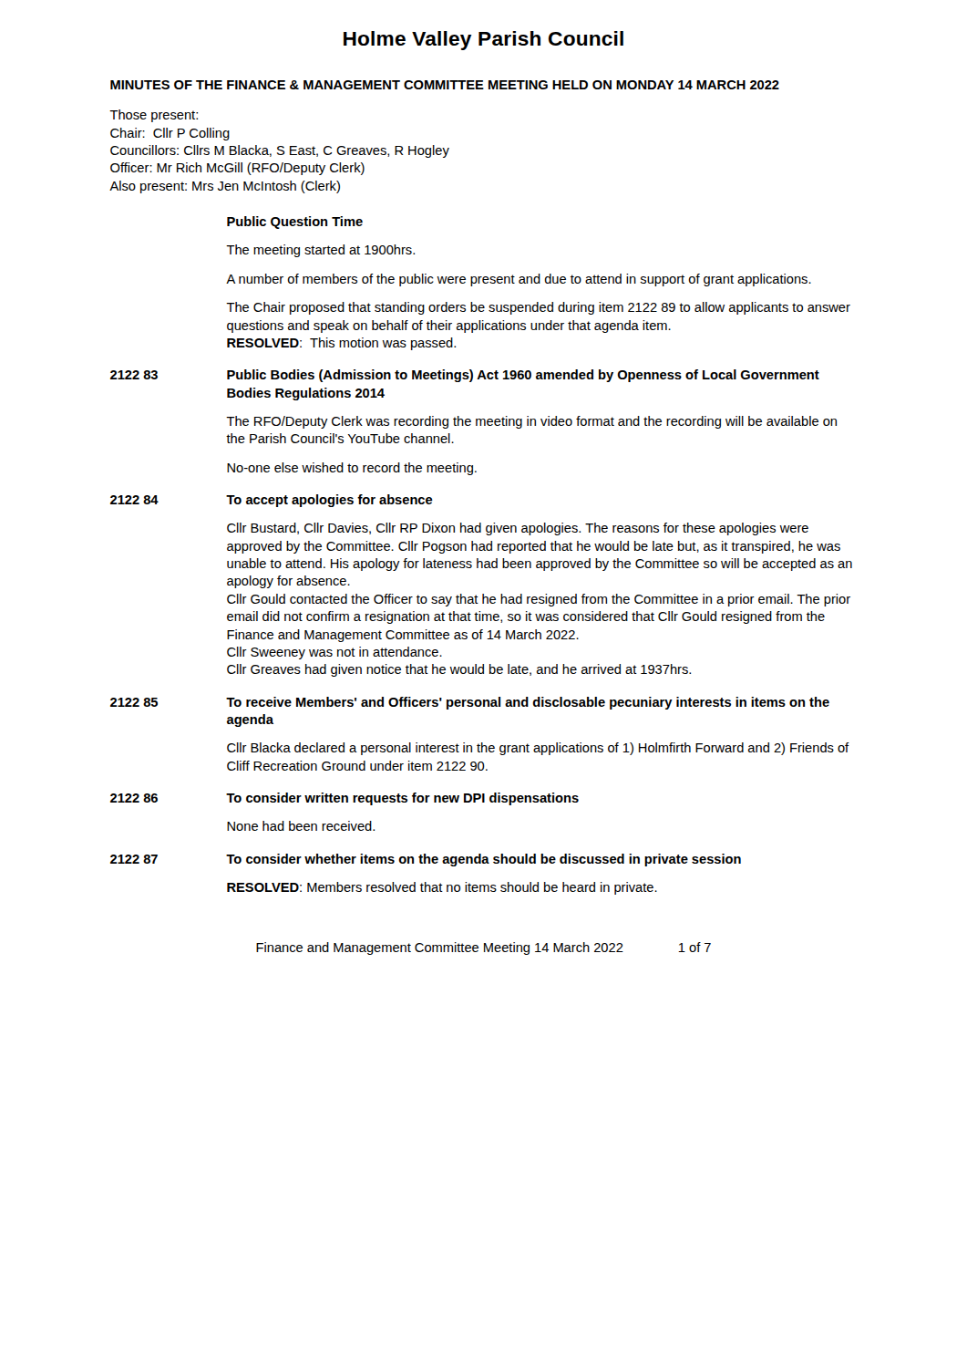Holme Valley Parish Council
MINUTES OF THE FINANCE & MANAGEMENT COMMITTEE MEETING HELD ON MONDAY 14 MARCH 2022
Those present:
Chair: Cllr P Colling
Councillors: Cllrs M Blacka, S East, C Greaves, R Hogley
Officer: Mr Rich McGill (RFO/Deputy Clerk)
Also present: Mrs Jen McIntosh (Clerk)
Public Question Time
The meeting started at 1900hrs.
A number of members of the public were present and due to attend in support of grant applications.
The Chair proposed that standing orders be suspended during item 2122 89 to allow applicants to answer questions and speak on behalf of their applications under that agenda item.
RESOLVED: This motion was passed.
2122 83
Public Bodies (Admission to Meetings) Act 1960 amended by Openness of Local Government Bodies Regulations 2014
The RFO/Deputy Clerk was recording the meeting in video format and the recording will be available on the Parish Council's YouTube channel.
No-one else wished to record the meeting.
2122 84
To accept apologies for absence
Cllr Bustard, Cllr Davies, Cllr RP Dixon had given apologies. The reasons for these apologies were approved by the Committee. Cllr Pogson had reported that he would be late but, as it transpired, he was unable to attend. His apology for lateness had been approved by the Committee so will be accepted as an apology for absence.
Cllr Gould contacted the Officer to say that he had resigned from the Committee in a prior email. The prior email did not confirm a resignation at that time, so it was considered that Cllr Gould resigned from the Finance and Management Committee as of 14 March 2022.
Cllr Sweeney was not in attendance.
Cllr Greaves had given notice that he would be late, and he arrived at 1937hrs.
2122 85
To receive Members' and Officers' personal and disclosable pecuniary interests in items on the agenda
Cllr Blacka declared a personal interest in the grant applications of 1) Holmfirth Forward and 2) Friends of Cliff Recreation Ground under item 2122 90.
2122 86
To consider written requests for new DPI dispensations
None had been received.
2122 87
To consider whether items on the agenda should be discussed in private session
RESOLVED: Members resolved that no items should be heard in private.
Finance and Management Committee Meeting 14 March 2022 1 of 7